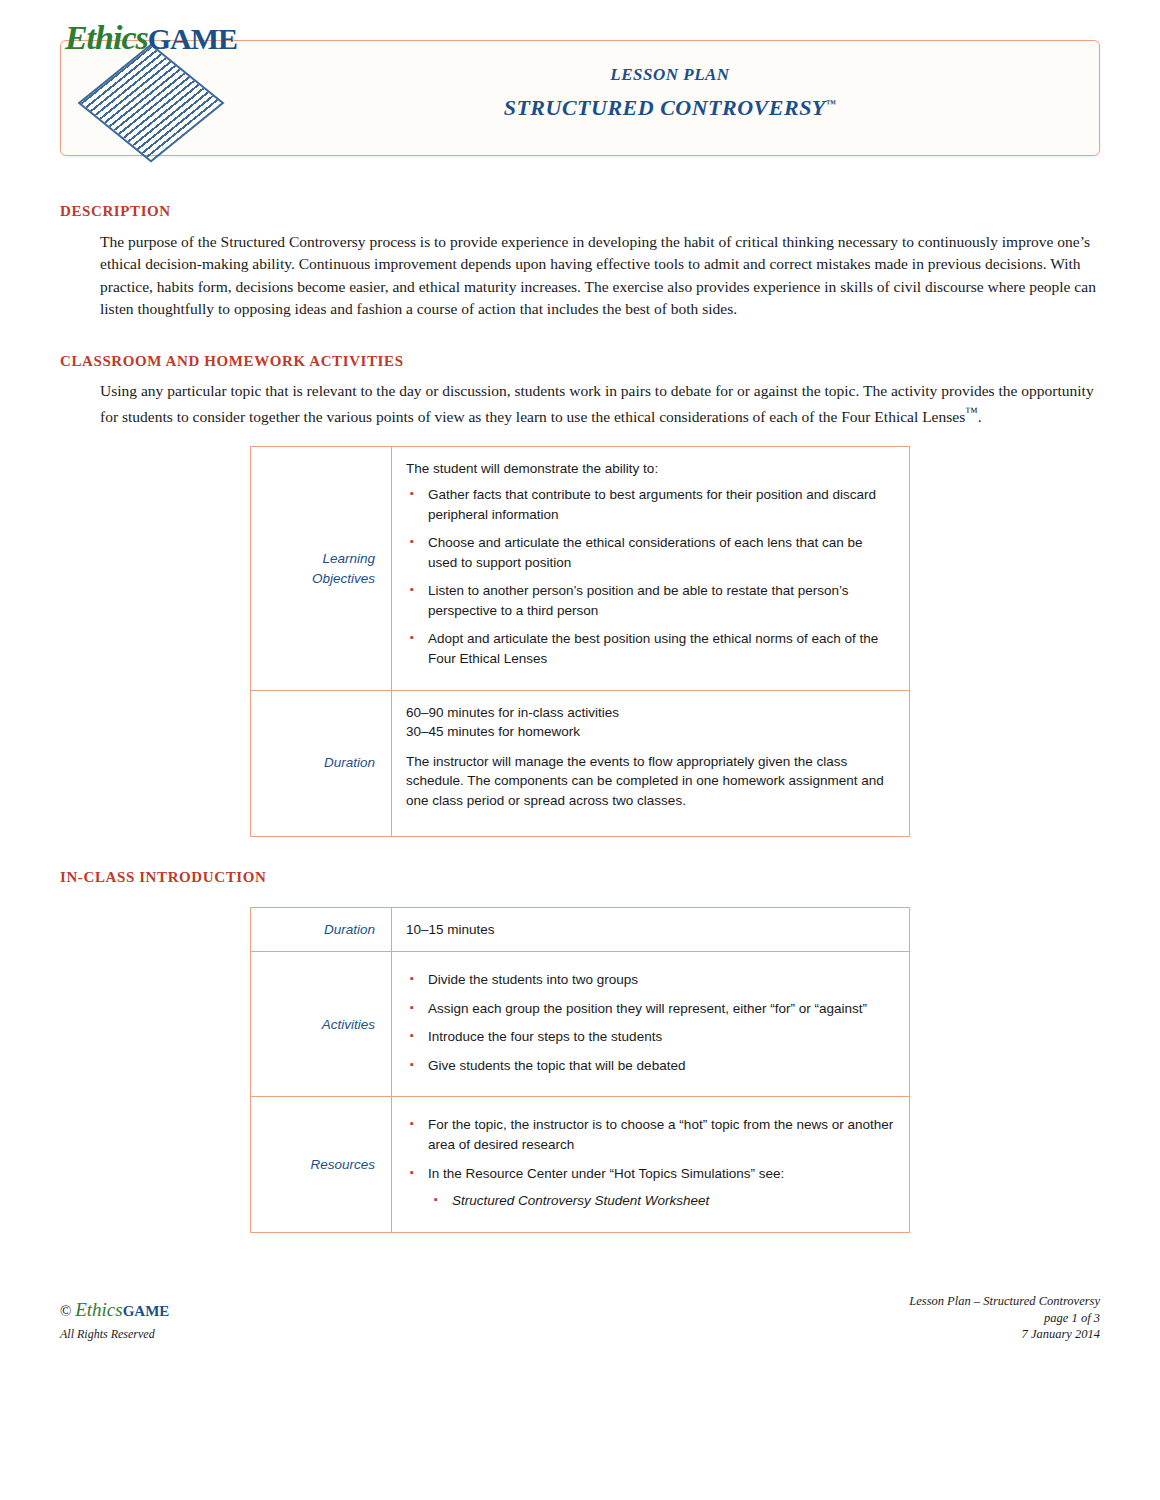Ethics GAME
LESSON PLAN
STRUCTURED CONTROVERSY™
Description
The purpose of the Structured Controversy process is to provide experience in developing the habit of critical thinking necessary to continuously improve one’s ethical decision-making ability. Continuous improvement depends upon having effective tools to admit and correct mistakes made in previous decisions. With practice, habits form, decisions become easier, and ethical maturity increases. The exercise also provides experience in skills of civil discourse where people can listen thoughtfully to opposing ideas and fashion a course of action that includes the best of both sides.
Classroom and Homework Activities
Using any particular topic that is relevant to the day or discussion, students work in pairs to debate for or against the topic. The activity provides the opportunity for students to consider together the various points of view as they learn to use the ethical considerations of each of the Four Ethical Lenses™.
| Learning Objectives | The student will demonstrate the ability to: Gather facts that contribute to best arguments for their position and discard peripheral information Choose and articulate the ethical considerations of each lens that can be used to support position Listen to another person’s position and be able to restate that person’s perspective to a third person Adopt and articulate the best position using the ethical norms of each of the Four Ethical Lenses |
| Duration | 60–90 minutes for in-class activities 30–45 minutes for homework The instructor will manage the events to flow appropriately given the class schedule. The components can be completed in one homework assignment and one class period or spread across two classes. |
In-Class Introduction
| Duration | 10–15 minutes |
| Activities | Divide the students into two groups Assign each group the position they will represent, either “for” or “against” Introduce the four steps to the students Give students the topic that will be debated |
| Resources | For the topic, the instructor is to choose a “hot” topic from the news or another area of desired research In the Resource Center under “Hot Topics Simulations” see: Structured Controversy Student Worksheet |
© Ethics GAME
All Rights Reserved
Lesson Plan – Structured Controversy
page 1 of 3
7 January 2014